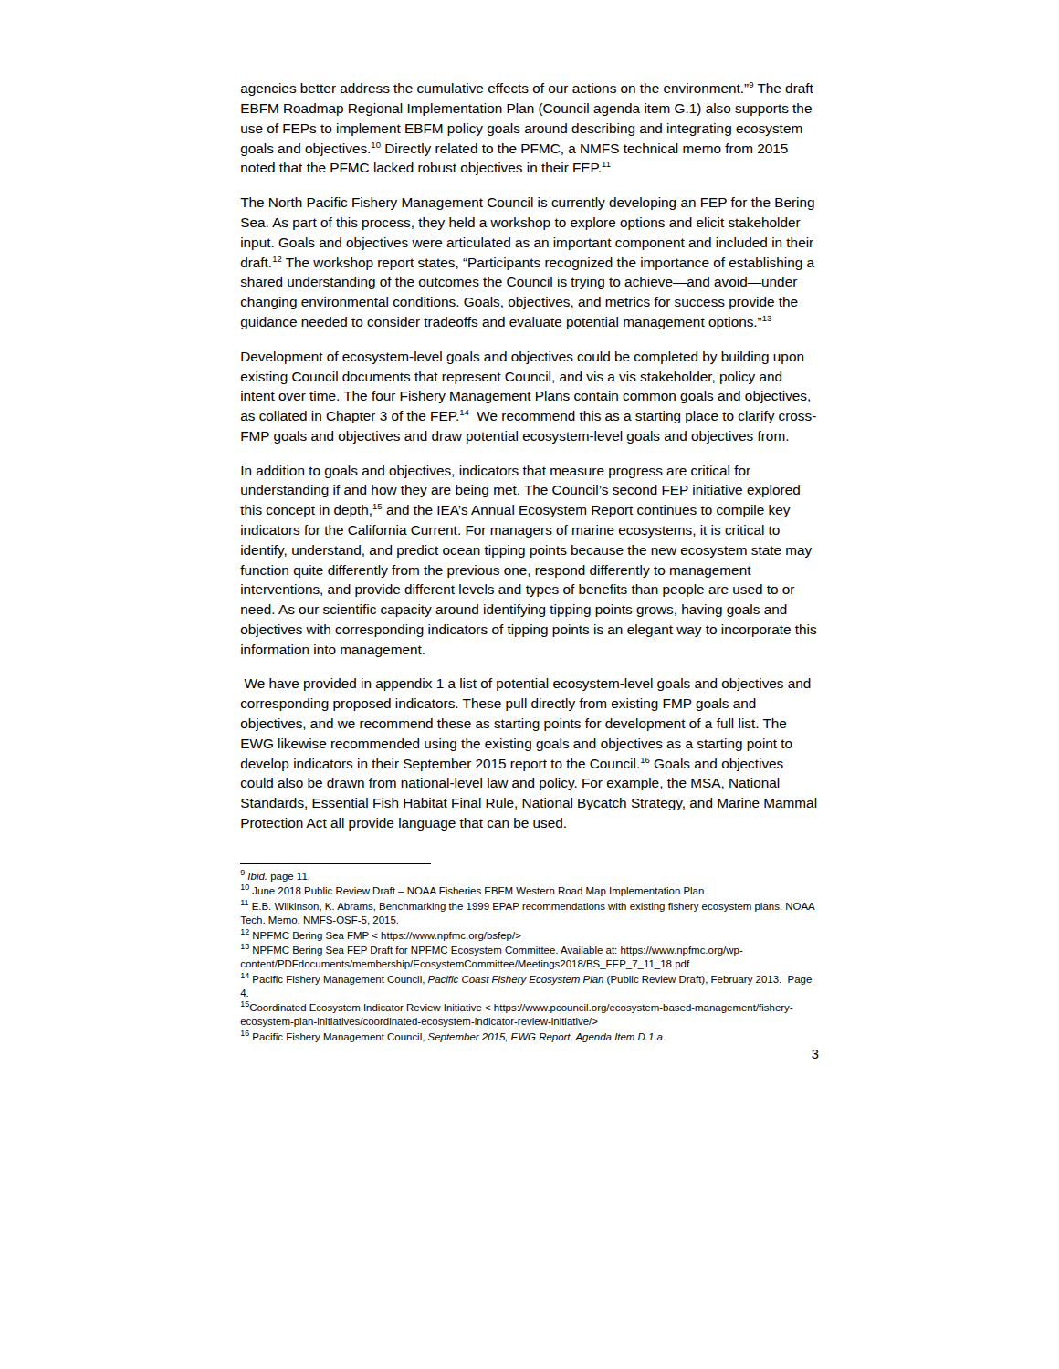agencies better address the cumulative effects of our actions on the environment.”9 The draft EBFM Roadmap Regional Implementation Plan (Council agenda item G.1) also supports the use of FEPs to implement EBFM policy goals around describing and integrating ecosystem goals and objectives.10 Directly related to the PFMC, a NMFS technical memo from 2015 noted that the PFMC lacked robust objectives in their FEP.11
The North Pacific Fishery Management Council is currently developing an FEP for the Bering Sea. As part of this process, they held a workshop to explore options and elicit stakeholder input. Goals and objectives were articulated as an important component and included in their draft.12 The workshop report states, “Participants recognized the importance of establishing a shared understanding of the outcomes the Council is trying to achieve—and avoid—under changing environmental conditions. Goals, objectives, and metrics for success provide the guidance needed to consider tradeoffs and evaluate potential management options.”13
Development of ecosystem-level goals and objectives could be completed by building upon existing Council documents that represent Council, and vis a vis stakeholder, policy and intent over time. The four Fishery Management Plans contain common goals and objectives, as collated in Chapter 3 of the FEP.14 We recommend this as a starting place to clarify cross-FMP goals and objectives and draw potential ecosystem-level goals and objectives from.
In addition to goals and objectives, indicators that measure progress are critical for understanding if and how they are being met. The Council’s second FEP initiative explored this concept in depth,15 and the IEA’s Annual Ecosystem Report continues to compile key indicators for the California Current. For managers of marine ecosystems, it is critical to identify, understand, and predict ocean tipping points because the new ecosystem state may function quite differently from the previous one, respond differently to management interventions, and provide different levels and types of benefits than people are used to or need. As our scientific capacity around identifying tipping points grows, having goals and objectives with corresponding indicators of tipping points is an elegant way to incorporate this information into management.
We have provided in appendix 1 a list of potential ecosystem-level goals and objectives and corresponding proposed indicators. These pull directly from existing FMP goals and objectives, and we recommend these as starting points for development of a full list. The EWG likewise recommended using the existing goals and objectives as a starting point to develop indicators in their September 2015 report to the Council.16 Goals and objectives could also be drawn from national-level law and policy. For example, the MSA, National Standards, Essential Fish Habitat Final Rule, National Bycatch Strategy, and Marine Mammal Protection Act all provide language that can be used.
9 Ibid. page 11.
10 June 2018 Public Review Draft – NOAA Fisheries EBFM Western Road Map Implementation Plan
11 E.B. Wilkinson, K. Abrams, Benchmarking the 1999 EPAP recommendations with existing fishery ecosystem plans, NOAA Tech. Memo. NMFS-OSF-5, 2015.
12 NPFMC Bering Sea FMP < https://www.npfmc.org/bsfep/>
13 NPFMC Bering Sea FEP Draft for NPFMC Ecosystem Committee. Available at: https://www.npfmc.org/wp-content/PDFdocuments/membership/EcosystemCommittee/Meetings2018/BS_FEP_7_11_18.pdf
14 Pacific Fishery Management Council, Pacific Coast Fishery Ecosystem Plan (Public Review Draft), February 2013. Page 4.
15Coordinated Ecosystem Indicator Review Initiative < https://www.pcouncil.org/ecosystem-based-management/fishery-ecosystem-plan-initiatives/coordinated-ecosystem-indicator-review-initiative/>
16 Pacific Fishery Management Council, September 2015, EWG Report, Agenda Item D.1.a.
3